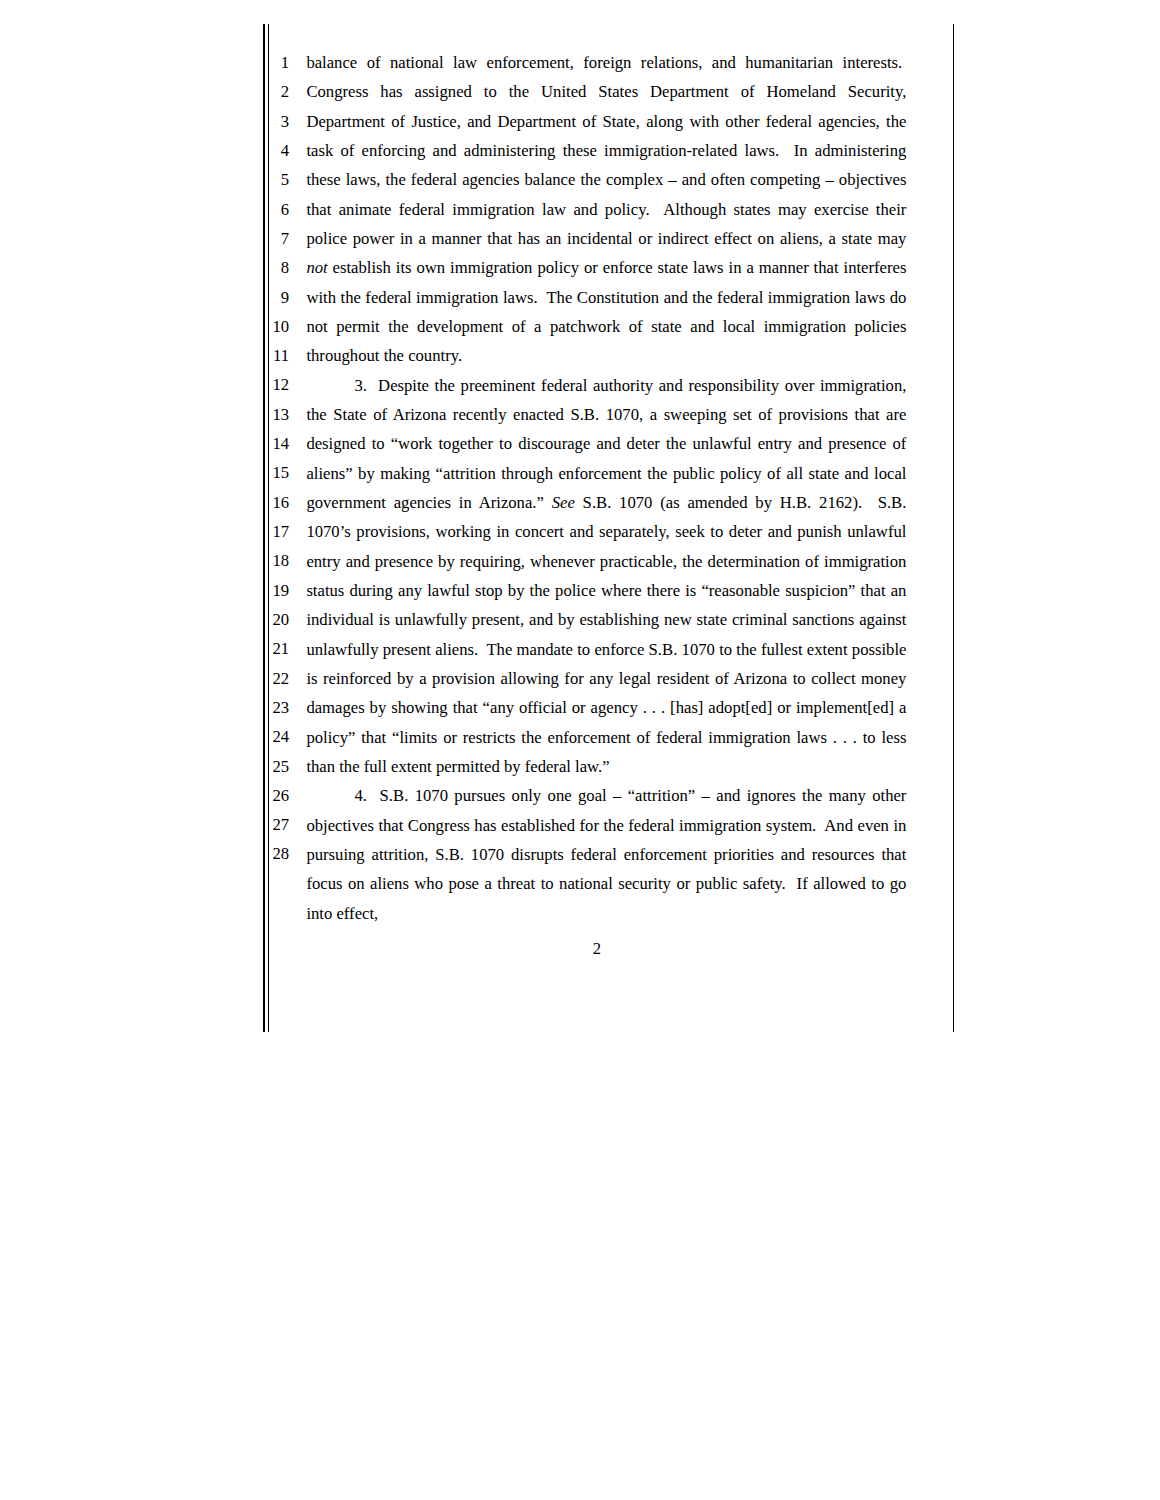1
2
3
4
5
6
7
8
9
10
11
12
13
14
15
16
17
18
19
20
21
22
23
24
25
26
27
28
balance of national law enforcement, foreign relations, and humanitarian interests. Congress has assigned to the United States Department of Homeland Security, Department of Justice, and Department of State, along with other federal agencies, the task of enforcing and administering these immigration-related laws. In administering these laws, the federal agencies balance the complex – and often competing – objectives that animate federal immigration law and policy. Although states may exercise their police power in a manner that has an incidental or indirect effect on aliens, a state may not establish its own immigration policy or enforce state laws in a manner that interferes with the federal immigration laws. The Constitution and the federal immigration laws do not permit the development of a patchwork of state and local immigration policies throughout the country.
3. Despite the preeminent federal authority and responsibility over immigration, the State of Arizona recently enacted S.B. 1070, a sweeping set of provisions that are designed to “work together to discourage and deter the unlawful entry and presence of aliens” by making “attrition through enforcement the public policy of all state and local government agencies in Arizona.” See S.B. 1070 (as amended by H.B. 2162). S.B. 1070’s provisions, working in concert and separately, seek to deter and punish unlawful entry and presence by requiring, whenever practicable, the determination of immigration status during any lawful stop by the police where there is “reasonable suspicion” that an individual is unlawfully present, and by establishing new state criminal sanctions against unlawfully present aliens. The mandate to enforce S.B. 1070 to the fullest extent possible is reinforced by a provision allowing for any legal resident of Arizona to collect money damages by showing that “any official or agency . . . [has] adopt[ed] or implement[ed] a policy” that “limits or restricts the enforcement of federal immigration laws . . . to less than the full extent permitted by federal law.”
4. S.B. 1070 pursues only one goal – “attrition” – and ignores the many other objectives that Congress has established for the federal immigration system. And even in pursuing attrition, S.B. 1070 disrupts federal enforcement priorities and resources that focus on aliens who pose a threat to national security or public safety. If allowed to go into effect,
2